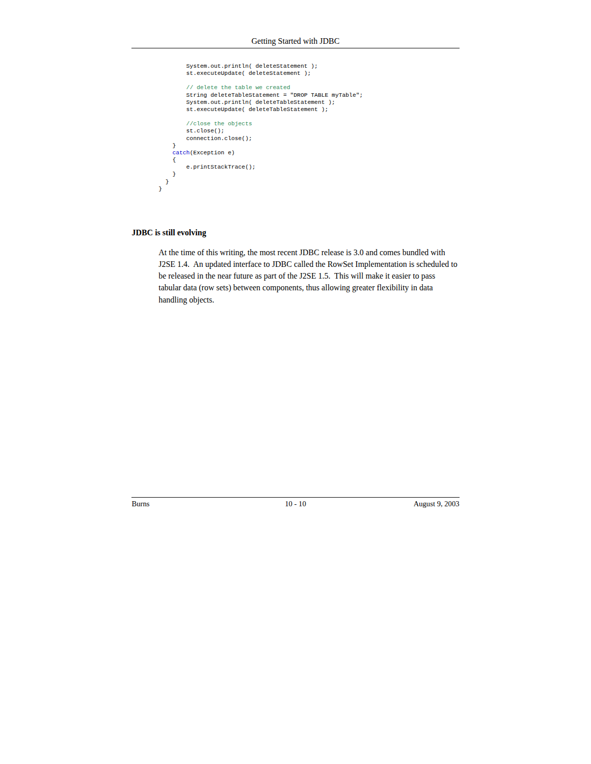Getting Started with JDBC
        System.out.println( deleteStatement );
        st.executeUpdate( deleteStatement );

        // delete the table we created
        String deleteTableStatement = "DROP TABLE myTable";
        System.out.println( deleteTableStatement );
        st.executeUpdate( deleteTableStatement );

        //close the objects
        st.close();
        connection.close();
    }
    catch(Exception e)
    {
        e.printStackTrace();
    }
  }
}
JDBC is still evolving
At the time of this writing, the most recent JDBC release is 3.0 and comes bundled with J2SE 1.4. An updated interface to JDBC called the RowSet Implementation is scheduled to be released in the near future as part of the J2SE 1.5. This will make it easier to pass tabular data (row sets) between components, thus allowing greater flexibility in data handling objects.
Burns
10 - 10
August 9, 2003